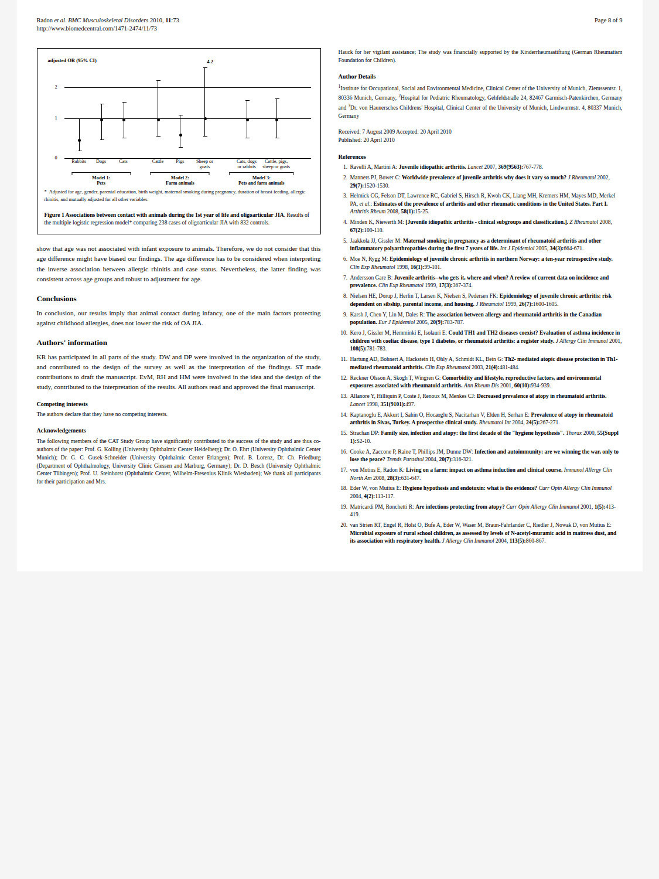Radon et al. BMC Musculoskeletal Disorders 2010, 11:73
http://www.biomedcentral.com/1471-2474/11/73
Page 8 of 9
adjusted OR (95% CI)
4.2
2
1
0
Rabbits Dogs Cats Cattle Pigs Sheep or
goats Cats, dogs
or rabbits Cattle, pigs,
sheep or goats
Model 1:
Pets
Model 2:
Farm animals
Model 3:
Pets and farm animals
*Adjusted for age, gender, parental education, birth weight, maternal smoking during pregnancy, duration of breast feeding, allergic rhinitis, and mutually adjusted for all other variables.
Figure 1 Associations between contact with animals during the 1st year of life and oligoarticular JIA. Results of the multiple logistic regression model* comparing 238 cases of oligoarticular JIA with 832 controls.
show that age was not associated with infant exposure to animals. Therefore, we do not consider that this age difference might have biased our findings. The age difference has to be considered when interpreting the inverse association between allergic rhinitis and case status. Nevertheless, the latter finding was consistent across age groups and robust to adjustment for age.
Conclusions
In conclusion, our results imply that animal contact during infancy, one of the main factors protecting against childhood allergies, does not lower the risk of OA JIA.
Authors' information
KR has participated in all parts of the study. DW and DP were involved in the organization of the study, and contributed to the design of the survey as well as the interpretation of the findings. ST made contributions to draft the manuscript. EvM, RH and HM were involved in the idea and the design of the study, contributed to the interpretation of the results. All authors read and approved the final manuscript.
Competing interests
The authors declare that they have no competing interests.
Acknowledgements
The following members of the CAT Study Group have significantly contributed to the success of the study and are thus co-authors of the paper: Prof. G. Kolling (University Ophthalmic Center Heidelberg); Dr. O. Ehrt (University Ophthalmic Center Munich); Dr. G. C. Gusek-Schneider (University Ophthalmic Center Erlangen); Prof. B. Lorenz, Dr. Ch. Friedburg (Department of Ophthalmology, University Clinic Giessen and Marburg, Germany); Dr. D. Besch (University Ophthalmic Center Tübingen); Prof. U. Steinhorst (Ophthalmic Center, Wilhelm-Fresenius Klinik Wiesbaden); We thank all participants for their participation and Mrs.
Hauck for her vigilant assistance; The study was financially supported by the Kinderrheumastiftung (German Rheumatism Foundation for Children).
Author Details
1Institute for Occupational, Social and Environmental Medicine, Clinical Center of the University of Munich, Ziemssentsr. 1, 80336 Munich, Germany, 2Hospital for Pediatric Rheumatology, Gehfeldstraße 24, 82467 Garmisch-Patenkirchen, Germany and 3Dr. von Haunersches Childrens' Hospital, Clinical Center of the University of Munich, Lindwurmstr. 4, 80337 Munich, Germany
Received: 7 August 2009 Accepted: 20 April 2010
Published: 20 April 2010
References
Ravelli A, Martini A: Juvenile idiopathic arthritis. Lancet 2007, 369(9563): 767-778.
Manners PJ, Bower C: Worldwide prevalence of juvenile arthritis why does it vary so much? J Rheumatol 2002, 29(7): 1520-1530.
Helmick CG, Felson DT, Lawrence RC, Gabriel S, Hirsch R, Kwoh CK, Liang MH, Kremers HM, Mayes MD, Merkel PA, et al.: Estimates of the prevalence of arthritis and other rheumatic conditions in the United States. Part I. Arthritis Rheum 2008, 58(1): 15-25.
Minden K, Niewerth M: [Juvenile idiopathic arthritis - clinical subgroups and classification.]. Z Rheumatol 2008, 67(2): 100-110.
Jaakkola JJ, Gissler M: Maternal smoking in pregnancy as a determinant of rheumatoid arthritis and other inflammatory polyarthropathies during the first 7 years of life. Int J Epidemiol 2005, 34(3): 664-671.
Moe N, Rygg M: Epidemiology of juvenile chronic arthritis in northern Norway: a ten-year retrospective study. Clin Exp Rheumatol 1998, 16(1): 99-101.
Andersson Gare B: Juvenile arthritis--who gets it, where and when? A review of current data on incidence and prevalence. Clin Exp Rheumatol 1999, 17(3): 367-374.
Nielsen HE, Dorup J, Herlin T, Larsen K, Nielsen S, Pedersen FK: Epidemiology of juvenile chronic arthritis: risk dependent on sibship, parental income, and housing. J Rheumatol 1999, 26(7): 1600-1605.
Karsh J, Chen Y, Lin M, Dales R: The association between allergy and rheumatoid arthritis in the Canadian population. Eur J Epidemiol 2005, 20(9): 783-787.
Kero J, Gissler M, Hemminki E, Isolauri E: Could TH1 and TH2 diseases coexist? Evaluation of asthma incidence in children with coeliac disease, type 1 diabetes, or rheumatoid arthritis: a register study. J Allergy Clin Immunol 2001, 108(5): 781-783.
Hartung AD, Bohnert A, Hackstein H, Ohly A, Schmidt KL, Bein G: Th2- mediated atopic disease protection in Th1-mediated rheumatoid arthritis. Clin Exp Rheumatol 2003, 21(4): 481-484.
Reckner Olsson A, Skogh T, Wingren G: Comorbidity and lifestyle, reproductive factors, and environmental exposures associated with rheumatoid arthritis. Ann Rheum Dis 2001, 60(10): 934-939.
Allanore Y, Hilliquin P, Coste J, Renoux M, Menkes CJ: Decreased prevalence of atopy in rheumatoid arthritis. Lancet 1998, 351(9101): 497.
Kaptanoglu E, Akkurt I, Sahin O, Hocaoglu S, Nacitarhan V, Elden H, Serhan E: Prevalence of atopy in rheumatoid arthritis in Sivas, Turkey. A prospective clinical study. Rheumatol Int 2004, 24(5): 267-271.
Strachan DP: Family size, infection and atopy: the first decade of the "hygiene hypothesis". Thorax 2000, 55(Suppl 1): S2-10.
Cooke A, Zaccone P, Raine T, Phillips JM, Dunne DW: Infection and autoimmunity: are we winning the war, only to lose the peace? Trends Parasitol 2004, 20(7): 316-321.
von Mutius E, Radon K: Living on a farm: impact on asthma induction and clinical course. Immunol Allergy Clin North Am 2008, 28(3): 631-647.
Eder W, von Mutius E: Hygiene hypothesis and endotoxin: what is the evidence? Curr Opin Allergy Clin Immunol 2004, 4(2): 113-117.
Matricardi PM, Ronchetti R: Are infections protecting from atopy? Curr Opin Allergy Clin Immunol 2001, 1(5): 413-419.
van Strien RT, Engel R, Holst O, Bufe A, Eder W, Waser M, Braun-Fahrlander C, Riedler J, Nowak D, von Mutius E: Microbial exposure of rural school children, as assessed by levels of N-acetyl-muramic acid in mattress dust, and its association with respiratory health. J Allergy Clin Immunol 2004, 113(5): 860-867.